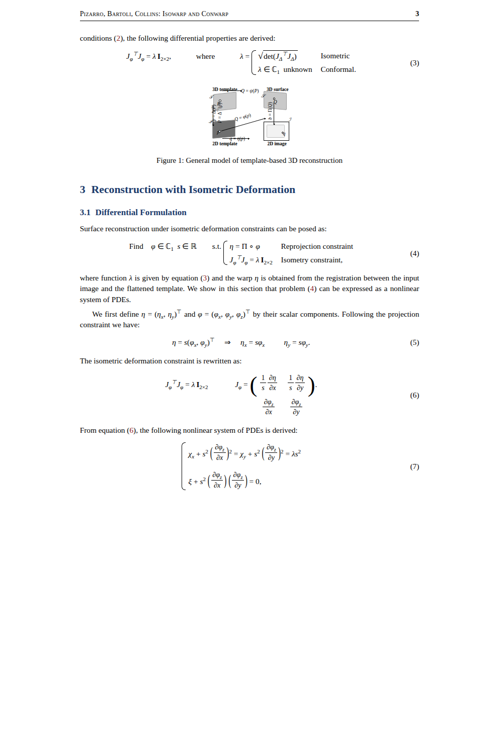Pizarro, Bartoli, Collins: Isowarp and Conwarp 3
conditions (2), the following differential properties are derived:
Jφ⊤Jφ = λ I2×2,    where    λ = det(JΔ⊤JΔ) Isometric λ ∈ ℂ1 unknown Conformal.
(3)
3D template 3D surface Q = ψ(P)
𝒯 𝒮 𝒫 ℐ P Q p q
p = Δ(P) P = Δ−1(p) b = Π(Q) Q = φ(p) q = η(p) 2D template 2D image
Figure 1: General model of template-based 3D reconstruction
3 Reconstruction with Isometric Deformation
3.1 Differential Formulation
Surface reconstruction under isometric deformation constraints can be posed as:
Find φ ∈ ℂ1 s ∈ ℝ  s.t. η = Π ∘ φ Reprojection constraint Jφ⊤Jφ = λ I2×2 Isometry constraint,
(4)
where function λ is given by equation (3) and the warp η is obtained from the registration between the input image and the flattened template. We show in this section that problem (4) can be expressed as a nonlinear system of PDEs.
We first define η = (ηx, ηy)⊤ and φ = (φx, φy, φz)⊤ by their scalar components. Following the projection constraint we have:
η = s(φx, φy)⊤  ⇒  ηx = sφx    ηy = sφy.
(5)
The isometric deformation constraint is rewritten as:
Jφ⊤Jφ = λ I2×2     Jφ = ( 1 s∂η∂x 1 s∂η∂y ∂φz∂x ∂φz∂y ).
(6)
From equation (6), the following nonlinear system of PDEs is derived:
χx + s2 ∂φz∂x2 = χy + s2 ∂φz∂y2 = λs2 ξ + s2 ∂φz∂x ∂φz∂y = 0,
(7)